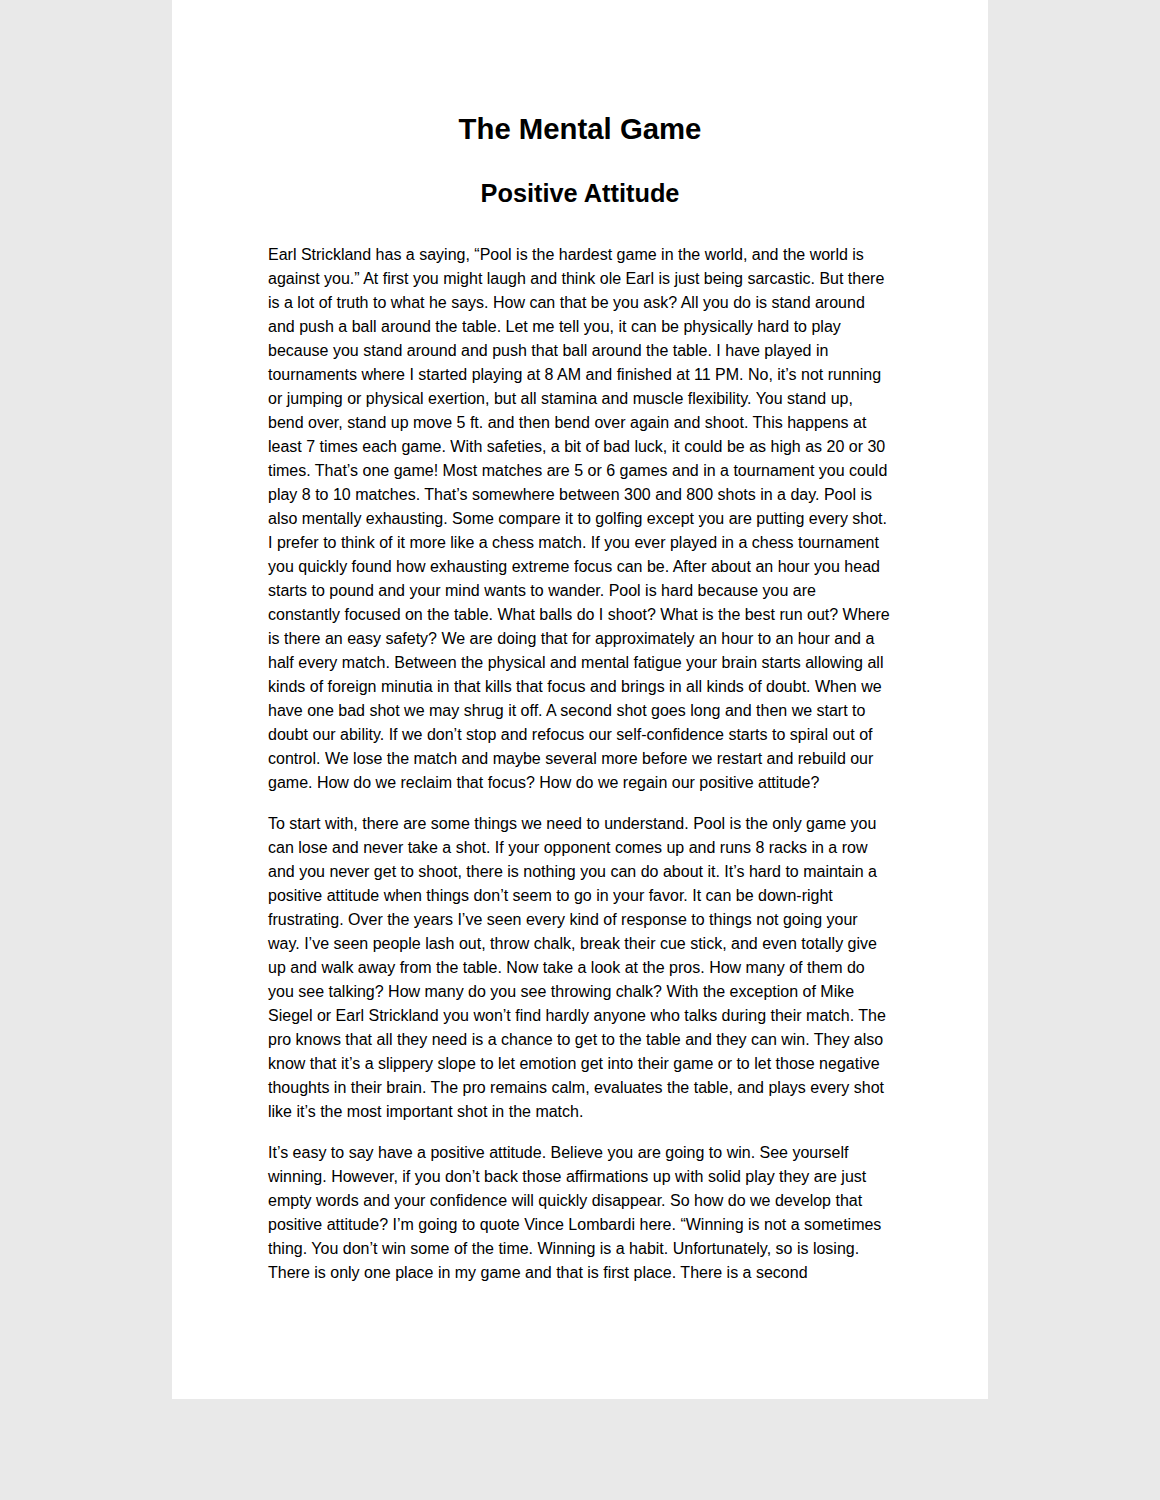The Mental Game
Positive Attitude
Earl Strickland has a saying, “Pool is the hardest game in the world, and the world is against you.” At first you might laugh and think ole Earl is just being sarcastic. But there is a lot of truth to what he says. How can that be you ask? All you do is stand around and push a ball around the table. Let me tell you, it can be physically hard to play because you stand around and push that ball around the table. I have played in tournaments where I started playing at 8 AM and finished at 11 PM. No, it’s not running or jumping or physical exertion, but all stamina and muscle flexibility. You stand up, bend over, stand up move 5 ft. and then bend over again and shoot. This happens at least 7 times each game. With safeties, a bit of bad luck, it could be as high as 20 or 30 times. That’s one game! Most matches are 5 or 6 games and in a tournament you could play 8 to 10 matches. That’s somewhere between 300 and 800 shots in a day. Pool is also mentally exhausting. Some compare it to golfing except you are putting every shot. I prefer to think of it more like a chess match. If you ever played in a chess tournament you quickly found how exhausting extreme focus can be. After about an hour you head starts to pound and your mind wants to wander. Pool is hard because you are constantly focused on the table. What balls do I shoot? What is the best run out? Where is there an easy safety? We are doing that for approximately an hour to an hour and a half every match. Between the physical and mental fatigue your brain starts allowing all kinds of foreign minutia in that kills that focus and brings in all kinds of doubt. When we have one bad shot we may shrug it off. A second shot goes long and then we start to doubt our ability. If we don’t stop and refocus our self-confidence starts to spiral out of control. We lose the match and maybe several more before we restart and rebuild our game. How do we reclaim that focus? How do we regain our positive attitude?
To start with, there are some things we need to understand. Pool is the only game you can lose and never take a shot. If your opponent comes up and runs 8 racks in a row and you never get to shoot, there is nothing you can do about it. It’s hard to maintain a positive attitude when things don’t seem to go in your favor. It can be down-right frustrating. Over the years I’ve seen every kind of response to things not going your way. I’ve seen people lash out, throw chalk, break their cue stick, and even totally give up and walk away from the table. Now take a look at the pros. How many of them do you see talking? How many do you see throwing chalk? With the exception of Mike Siegel or Earl Strickland you won’t find hardly anyone who talks during their match. The pro knows that all they need is a chance to get to the table and they can win. They also know that it’s a slippery slope to let emotion get into their game or to let those negative thoughts in their brain. The pro remains calm, evaluates the table, and plays every shot like it’s the most important shot in the match.
It’s easy to say have a positive attitude. Believe you are going to win. See yourself winning. However, if you don’t back those affirmations up with solid play they are just empty words and your confidence will quickly disappear. So how do we develop that positive attitude? I’m going to quote Vince Lombardi here. “Winning is not a sometimes thing. You don’t win some of the time. Winning is a habit. Unfortunately, so is losing. There is only one place in my game and that is first place. There is a second